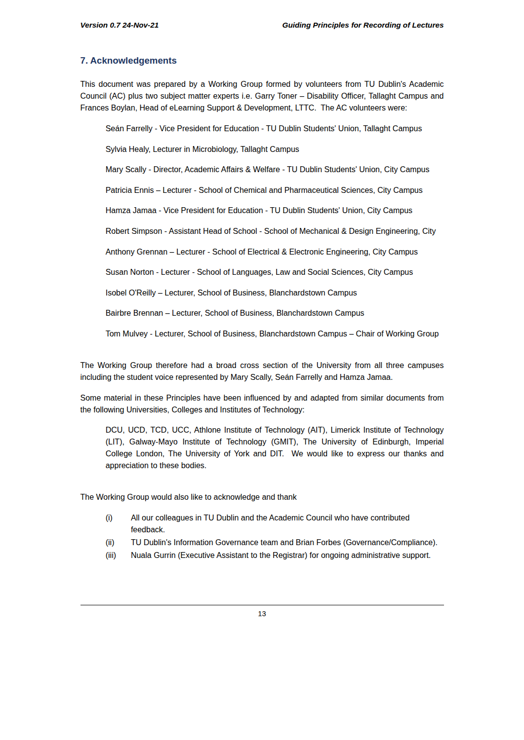Version 0.7 24-Nov-21 Guiding Principles for Recording of Lectures
7. Acknowledgements
This document was prepared by a Working Group formed by volunteers from TU Dublin's Academic Council (AC) plus two subject matter experts i.e. Garry Toner – Disability Officer, Tallaght Campus and Frances Boylan, Head of eLearning Support & Development, LTTC. The AC volunteers were:
Seán Farrelly - Vice President for Education - TU Dublin Students' Union, Tallaght Campus
Sylvia Healy, Lecturer in Microbiology, Tallaght Campus
Mary Scally - Director, Academic Affairs & Welfare - TU Dublin Students' Union, City Campus
Patricia Ennis – Lecturer - School of Chemical and Pharmaceutical Sciences, City Campus
Hamza Jamaa - Vice President for Education - TU Dublin Students' Union, City Campus
Robert Simpson - Assistant Head of School - School of Mechanical & Design Engineering, City
Anthony Grennan – Lecturer - School of Electrical & Electronic Engineering, City Campus
Susan Norton - Lecturer - School of Languages, Law and Social Sciences, City Campus
Isobel O'Reilly – Lecturer, School of Business, Blanchardstown Campus
Bairbre Brennan – Lecturer, School of Business, Blanchardstown Campus
Tom Mulvey - Lecturer, School of Business, Blanchardstown Campus – Chair of Working Group
The Working Group therefore had a broad cross section of the University from all three campuses including the student voice represented by Mary Scally, Seán Farrelly and Hamza Jamaa.
Some material in these Principles have been influenced by and adapted from similar documents from the following Universities, Colleges and Institutes of Technology:
DCU, UCD, TCD, UCC, Athlone Institute of Technology (AIT), Limerick Institute of Technology (LIT), Galway-Mayo Institute of Technology (GMIT), The University of Edinburgh, Imperial College London, The University of York and DIT. We would like to express our thanks and appreciation to these bodies.
The Working Group would also like to acknowledge and thank
All our colleagues in TU Dublin and the Academic Council who have contributed feedback.
TU Dublin's Information Governance team and Brian Forbes (Governance/Compliance).
Nuala Gurrin (Executive Assistant to the Registrar) for ongoing administrative support.
13